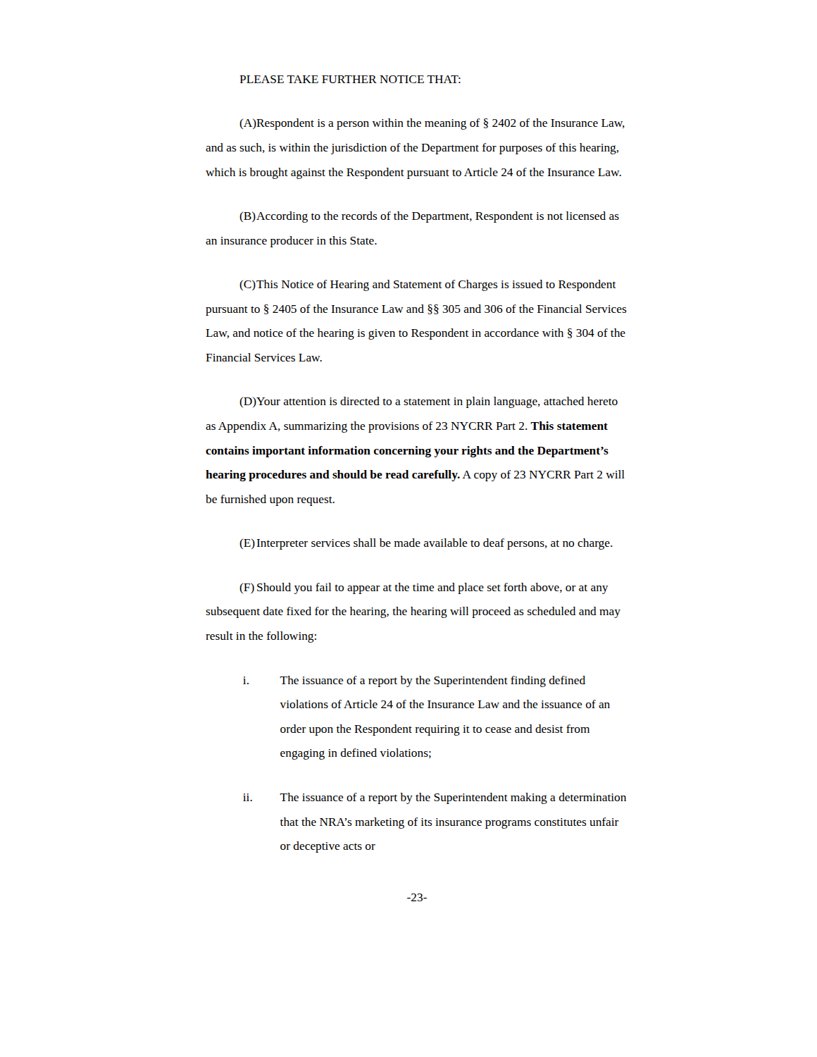PLEASE TAKE FURTHER NOTICE THAT:
(A) Respondent is a person within the meaning of § 2402 of the Insurance Law, and as such, is within the jurisdiction of the Department for purposes of this hearing, which is brought against the Respondent pursuant to Article 24 of the Insurance Law.
(B) According to the records of the Department, Respondent is not licensed as an insurance producer in this State.
(C) This Notice of Hearing and Statement of Charges is issued to Respondent pursuant to § 2405 of the Insurance Law and §§ 305 and 306 of the Financial Services Law, and notice of the hearing is given to Respondent in accordance with § 304 of the Financial Services Law.
(D) Your attention is directed to a statement in plain language, attached hereto as Appendix A, summarizing the provisions of 23 NYCRR Part 2. This statement contains important information concerning your rights and the Department’s hearing procedures and should be read carefully. A copy of 23 NYCRR Part 2 will be furnished upon request.
(E) Interpreter services shall be made available to deaf persons, at no charge.
(F) Should you fail to appear at the time and place set forth above, or at any subsequent date fixed for the hearing, the hearing will proceed as scheduled and may result in the following:
The issuance of a report by the Superintendent finding defined violations of Article 24 of the Insurance Law and the issuance of an order upon the Respondent requiring it to cease and desist from engaging in defined violations;
The issuance of a report by the Superintendent making a determination that the NRA’s marketing of its insurance programs constitutes unfair or deceptive acts or
-23-